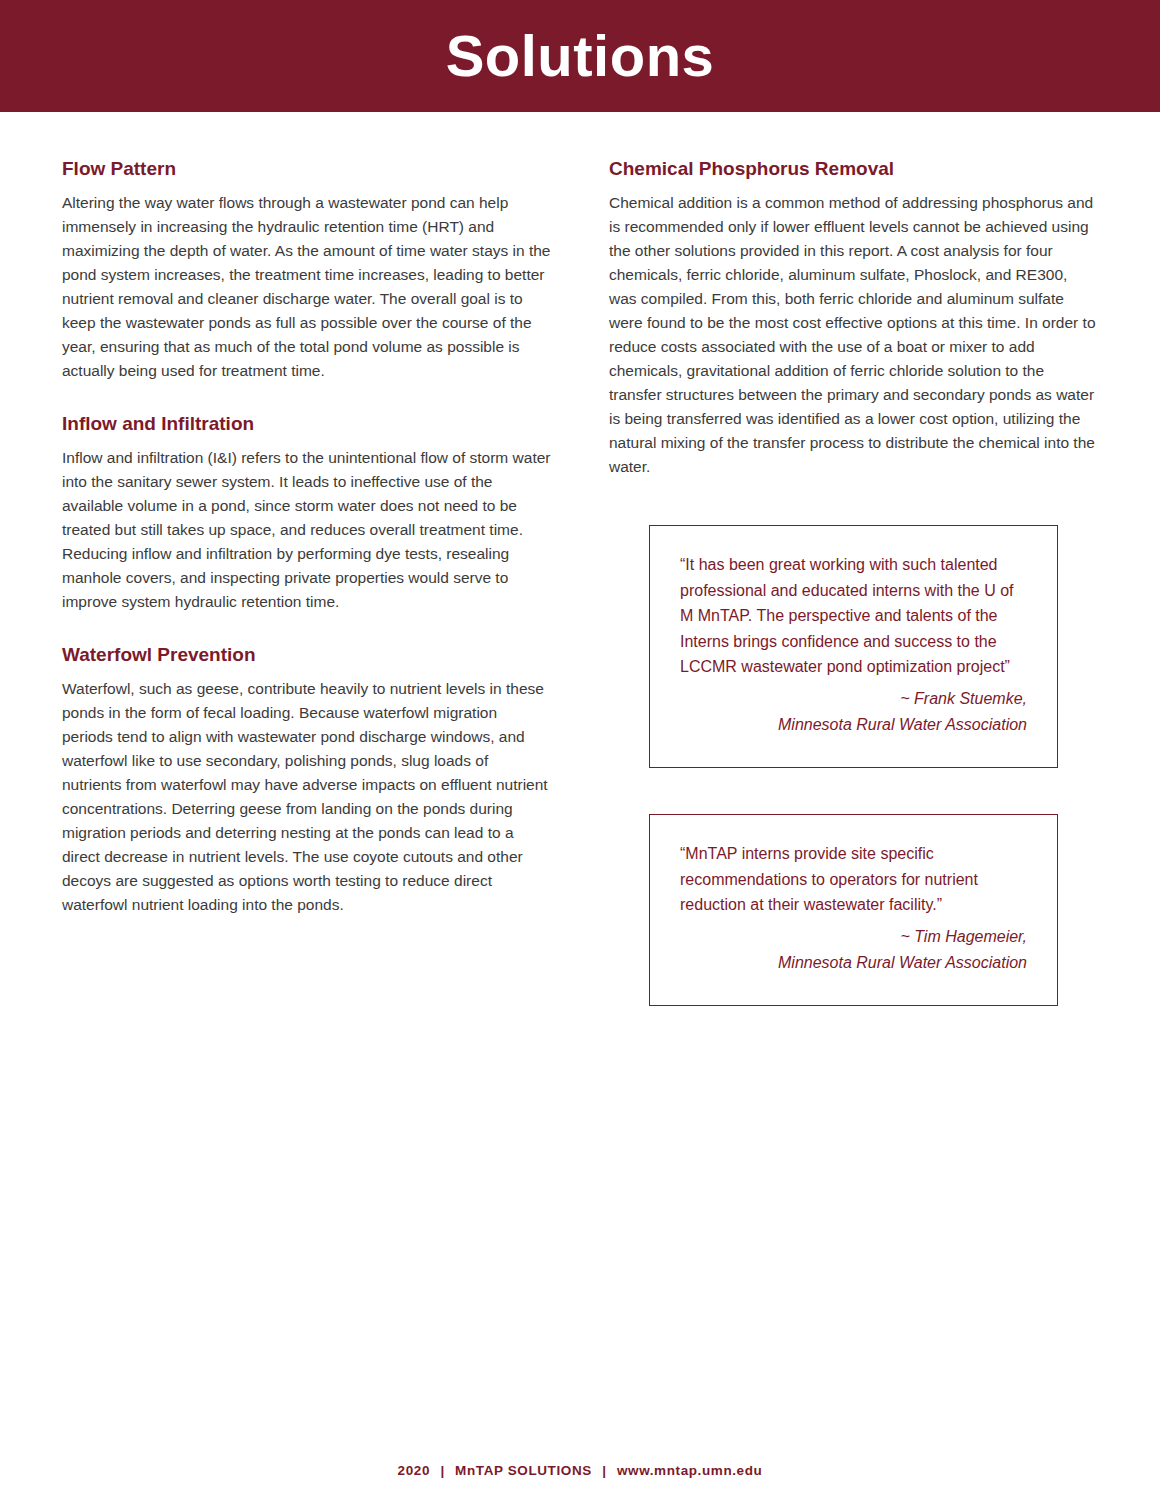Solutions
Flow Pattern
Altering the way water flows through a wastewater pond can help immensely in increasing the hydraulic retention time (HRT) and maximizing the depth of water. As the amount of time water stays in the pond system increases, the treatment time increases, leading to better nutrient removal and cleaner discharge water. The overall goal is to keep the wastewater ponds as full as possible over the course of the year, ensuring that as much of the total pond volume as possible is actually being used for treatment time.
Inflow and Infiltration
Inflow and infiltration (I&I) refers to the unintentional flow of storm water into the sanitary sewer system. It leads to ineffective use of the available volume in a pond, since storm water does not need to be treated but still takes up space, and reduces overall treatment time. Reducing inflow and infiltration by performing dye tests, resealing manhole covers, and inspecting private properties would serve to improve system hydraulic retention time.
Waterfowl Prevention
Waterfowl, such as geese, contribute heavily to nutrient levels in these ponds in the form of fecal loading. Because waterfowl migration periods tend to align with wastewater pond discharge windows, and waterfowl like to use secondary, polishing ponds, slug loads of nutrients from waterfowl may have adverse impacts on effluent nutrient concentrations. Deterring geese from landing on the ponds during migration periods and deterring nesting at the ponds can lead to a direct decrease in nutrient levels. The use coyote cutouts and other decoys are suggested as options worth testing to reduce direct waterfowl nutrient loading into the ponds.
Chemical Phosphorus Removal
Chemical addition is a common method of addressing phosphorus and is recommended only if lower effluent levels cannot be achieved using the other solutions provided in this report. A cost analysis for four chemicals, ferric chloride, aluminum sulfate, Phoslock, and RE300, was compiled. From this, both ferric chloride and aluminum sulfate were found to be the most cost effective options at this time. In order to reduce costs associated with the use of a boat or mixer to add chemicals, gravitational addition of ferric chloride solution to the transfer structures between the primary and secondary ponds as water is being transferred was identified as a lower cost option, utilizing the natural mixing of the transfer process to distribute the chemical into the water.
“It has been great working with such talented professional and educated interns with the U of M MnTAP. The perspective and talents of the Interns brings confidence and success to the LCCMR wastewater pond optimization project”
~ Frank Stuemke, Minnesota Rural Water Association
“MnTAP interns provide site specific recommendations to operators for nutrient reduction at their wastewater facility.”
~ Tim Hagemeier, Minnesota Rural Water Association
2020 | MnTAP SOLUTIONS | www.mntap.umn.edu